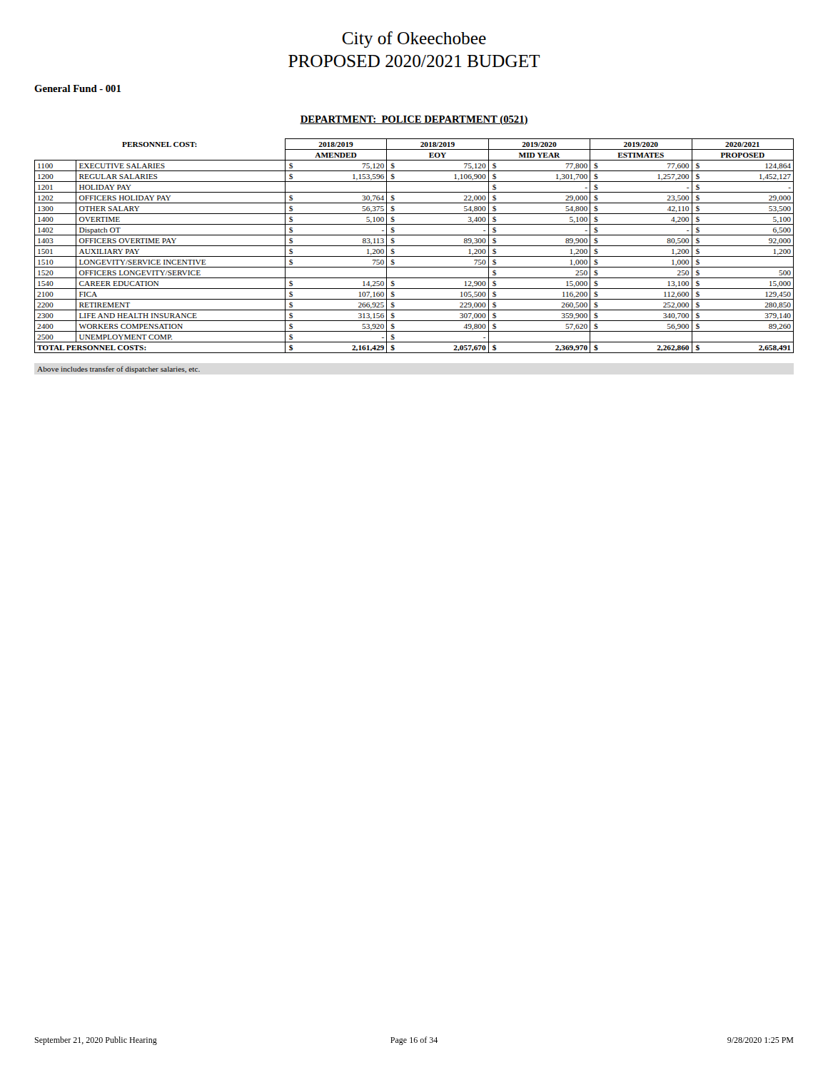City of Okeechobee
PROPOSED 2020/2021 BUDGET
General Fund - 001
DEPARTMENT: POLICE DEPARTMENT (0521)
| PERSONNEL COST: | 2018/2019 | 2018/2019 | 2019/2020 | 2019/2020 | 2020/2021 |
| --- | --- | --- | --- | --- | --- |
| | AMENDED | EOY | MID YEAR | ESTIMATES | PROPOSED |
| 1100 | EXECUTIVE SALARIES | $ 75,120 | $ 75,120 | $ 77,800 | $ 77,600 | $ 124,864 |
| 1200 | REGULAR SALARIES | $ 1,153,596 | $ 1,106,900 | $ 1,301,700 | $ 1,257,200 | $ 1,452,127 |
| 1201 | HOLIDAY PAY | | | $ - | $ - | $ - |
| 1202 | OFFICERS HOLIDAY PAY | $ 30,764 | $ 22,000 | $ 29,000 | $ 23,500 | $ 29,000 |
| 1300 | OTHER SALARY | $ 56,375 | $ 54,800 | $ 54,800 | $ 42,110 | $ 53,500 |
| 1400 | OVERTIME | $ 5,100 | $ 3,400 | $ 5,100 | $ 4,200 | $ 5,100 |
| 1402 | Dispatch OT | $ - | $ - | $ - | $ - | $ 6,500 |
| 1403 | OFFICERS OVERTIME PAY | $ 83,113 | $ 89,300 | $ 89,900 | $ 80,500 | $ 92,000 |
| 1501 | AUXILIARY PAY | $ 1,200 | $ 1,200 | $ 1,200 | $ 1,200 | $ 1,200 |
| 1510 | LONGEVITY/SERVICE INCENTIVE | $ 750 | $ 750 | $ 1,000 | $ 1,000 | $ |
| 1520 | OFFICERS LONGEVITY/SERVICE | | | $ 250 | $ 250 | $ 500 |
| 1540 | CAREER EDUCATION | $ 14,250 | $ 12,900 | $ 15,000 | $ 13,100 | $ 15,000 |
| 2100 | FICA | $ 107,160 | $ 105,500 | $ 116,200 | $ 112,600 | $ 129,450 |
| 2200 | RETIREMENT | $ 266,925 | $ 229,000 | $ 260,500 | $ 252,000 | $ 280,850 |
| 2300 | LIFE AND HEALTH INSURANCE | $ 313,156 | $ 307,000 | $ 359,900 | $ 340,700 | $ 379,140 |
| 2400 | WORKERS COMPENSATION | $ 53,920 | $ 49,800 | $ 57,620 | $ 56,900 | $ 89,260 |
| 2500 | UNEMPLOYMENT COMP. | $ - | $ - | | | |
| TOTAL PERSONNEL COSTS: | $ 2,161,429 | $ 2,057,670 | $ 2,369,970 | $ 2,262,860 | $ 2,658,491 |
Above includes transfer of dispatcher salaries, etc.
September 21, 2020 Public Hearing
Page 16 of 34
9/28/2020 1:25 PM